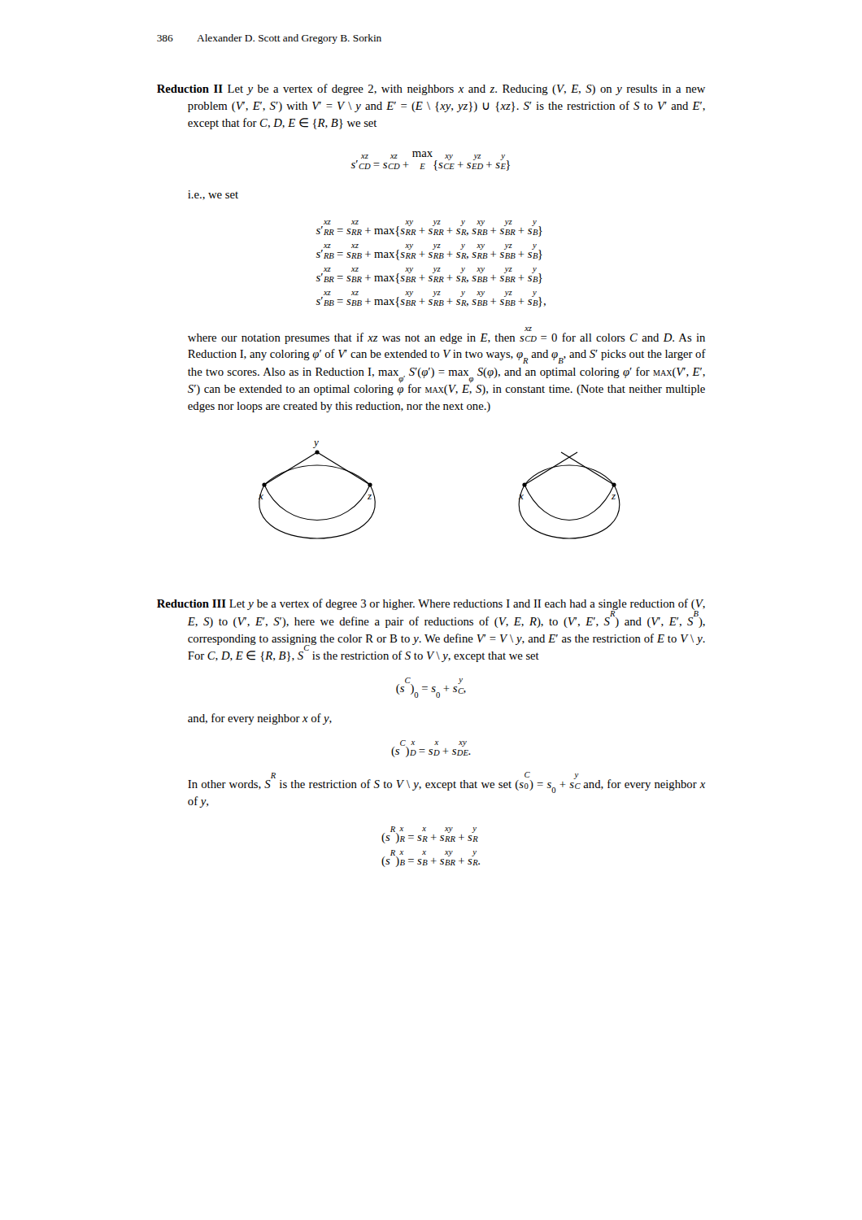386 Alexander D. Scott and Gregory B. Sorkin
Reduction II Let y be a vertex of degree 2, with neighbors x and z. Reducing (V, E, S) on y results in a new problem (V′, E′, S′) with V′ = V \ y and E′ = (E \ {xy, yz}) ∪ {xz}. S′ is the restriction of S to V′ and E′, except that for C, D, E ∈ {R, B} we set
s′xz CD = sxz CD + maxE{sxy CE + syz ED + syE}
i.e., we set
s′xz RR = sxz RR + max{sxy RR + syz RR + syR, sxy RB + syz BR + syB}
s′xz RB = sxz RB + max{sxy RR + syz RB + syR, sxy RB + syz BB + syB}
s′xz BR = sxz BR + max{sxy BR + syz RR + syR, sxy BB + syz BR + syB}
s′xz BB = sxz BB + max{sxy BR + syz RB + syR, sxy BB + syz BB + syB},
where our notation presumes that if xz was not an edge in E, then sxz CD = 0 for all colors C and D. As in Reduction I, any coloring φ′ of V′ can be extended to V in two ways, φR and φB, and S′ picks out the larger of the two scores. Also as in Reduction I, maxφ′ S′(φ′) = maxφ S(φ), and an optimal coloring φ′ for max(V′, E′, S′) can be extended to an optimal coloring φ for max(V, E, S), in constant time. (Note that neither multiple edges nor loops are created by this reduction, nor the next one.)
y x z x z
Reduction III Let y be a vertex of degree 3 or higher. Where reductions I and II each had a single reduction of (V, E, S) to (V′, E′, S′), here we define a pair of reductions of (V, E, R), to (V′, E′, SR) and (V′, E′, SB), corresponding to assigning the color R or B to y. We define V′ = V \ y, and E′ as the restriction of E to V \ y. For C, D, E ∈ {R, B}, SC is the restriction of S to V \ y, except that we set
(sC)0 = s0 + syC,
and, for every neighbor x of y,
(sC)xD = sxD + sxy DE.
In other words, SR is the restriction of S to V \ y, except that we set (sC 0) = s0 + syC and, for every neighbor x of y,
(sR)xR = sxR + sxy RR + syR
(sR)xB = sxB + sxy BR + syR.